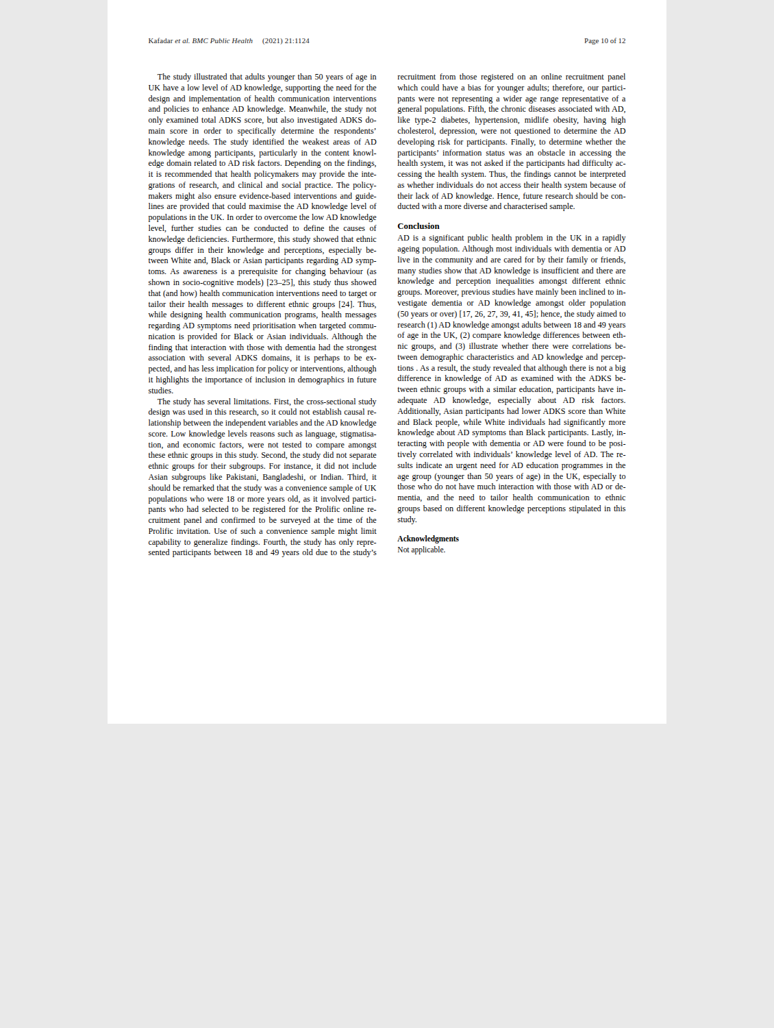Kafadar et al. BMC Public Health (2021) 21:1124
Page 10 of 12
The study illustrated that adults younger than 50 years of age in UK have a low level of AD knowledge, supporting the need for the design and implementation of health communication interventions and policies to enhance AD knowledge. Meanwhile, the study not only examined total ADKS score, but also investigated ADKS domain score in order to specifically determine the respondents’ knowledge needs. The study identified the weakest areas of AD knowledge among participants, particularly in the content knowledge domain related to AD risk factors. Depending on the findings, it is recommended that health policymakers may provide the integrations of research, and clinical and social practice. The policymakers might also ensure evidence-based interventions and guidelines are provided that could maximise the AD knowledge level of populations in the UK. In order to overcome the low AD knowledge level, further studies can be conducted to define the causes of knowledge deficiencies. Furthermore, this study showed that ethnic groups differ in their knowledge and perceptions, especially between White and, Black or Asian participants regarding AD symptoms. As awareness is a prerequisite for changing behaviour (as shown in socio-cognitive models) [23–25], this study thus showed that (and how) health communication interventions need to target or tailor their health messages to different ethnic groups [24]. Thus, while designing health communication programs, health messages regarding AD symptoms need prioritisation when targeted communication is provided for Black or Asian individuals. Although the finding that interaction with those with dementia had the strongest association with several ADKS domains, it is perhaps to be expected, and has less implication for policy or interventions, although it highlights the importance of inclusion in demographics in future studies.
The study has several limitations. First, the cross-sectional study design was used in this research, so it could not establish causal relationship between the independent variables and the AD knowledge score. Low knowledge levels reasons such as language, stigmatisation, and economic factors, were not tested to compare amongst these ethnic groups in this study. Second, the study did not separate ethnic groups for their subgroups. For instance, it did not include Asian subgroups like Pakistani, Bangladeshi, or Indian. Third, it should be remarked that the study was a convenience sample of UK populations who were 18 or more years old, as it involved participants who had selected to be registered for the Prolific online recruitment panel and confirmed to be surveyed at the time of the Prolific invitation. Use of such a convenience sample might limit capability to generalize findings. Fourth, the study has only represented participants between 18 and 49 years old due to the study’s recruitment from those registered on an online recruitment panel which could have a bias for younger adults; therefore, our participants were not representing a wider age range representative of a general populations. Fifth, the chronic diseases associated with AD, like type-2 diabetes, hypertension, midlife obesity, having high cholesterol, depression, were not questioned to determine the AD developing risk for participants. Finally, to determine whether the participants’ information status was an obstacle in accessing the health system, it was not asked if the participants had difficulty accessing the health system. Thus, the findings cannot be interpreted as whether individuals do not access their health system because of their lack of AD knowledge. Hence, future research should be conducted with a more diverse and characterised sample.
Conclusion
AD is a significant public health problem in the UK in a rapidly ageing population. Although most individuals with dementia or AD live in the community and are cared for by their family or friends, many studies show that AD knowledge is insufficient and there are knowledge and perception inequalities amongst different ethnic groups. Moreover, previous studies have mainly been inclined to investigate dementia or AD knowledge amongst older population (50 years or over) [17, 26, 27, 39, 41, 45]; hence, the study aimed to research (1) AD knowledge amongst adults between 18 and 49 years of age in the UK, (2) compare knowledge differences between ethnic groups, and (3) illustrate whether there were correlations between demographic characteristics and AD knowledge and perceptions . As a result, the study revealed that although there is not a big difference in knowledge of AD as examined with the ADKS between ethnic groups with a similar education, participants have inadequate AD knowledge, especially about AD risk factors. Additionally, Asian participants had lower ADKS score than White and Black people, while White individuals had significantly more knowledge about AD symptoms than Black participants. Lastly, interacting with people with dementia or AD were found to be positively correlated with individuals’ knowledge level of AD. The results indicate an urgent need for AD education programmes in the age group (younger than 50 years of age) in the UK, especially to those who do not have much interaction with those with AD or dementia, and the need to tailor health communication to ethnic groups based on different knowledge perceptions stipulated in this study.
Acknowledgments
Not applicable.